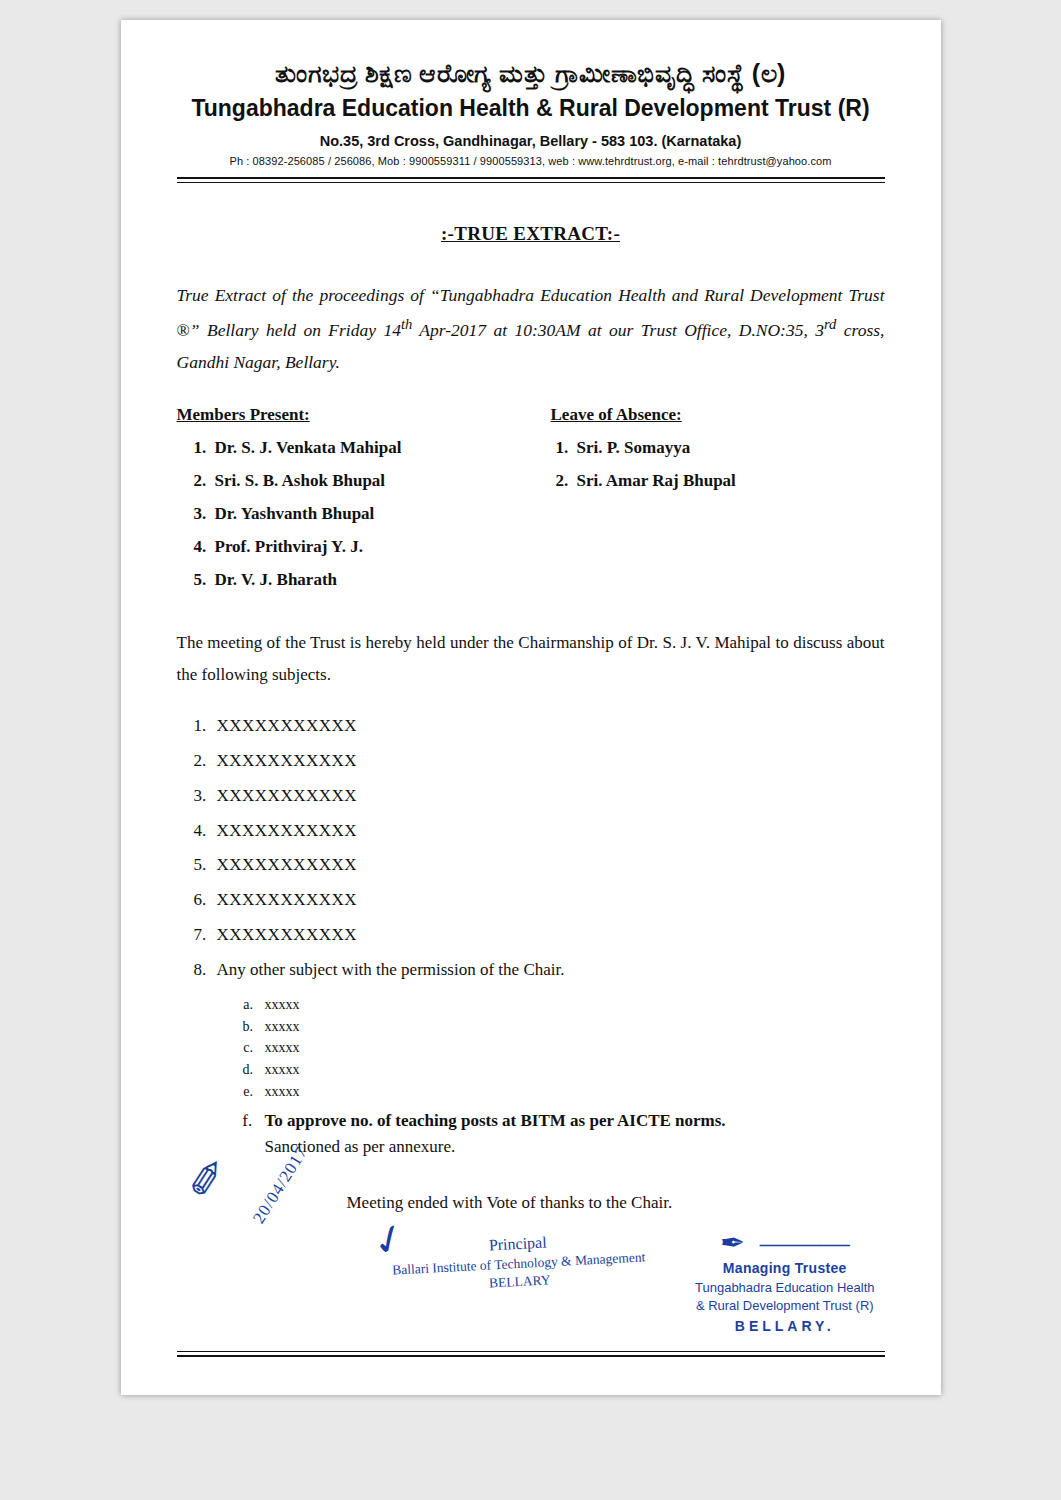ತುಂಗಭದ್ರ ಶಿಕ್ಷಣ ಆರೋಗ್ಯ ಮತ್ತು ಗ್ರಾಮೀಣಾಭಿವೃದ್ಧಿ ಸಂಸ್ಥೆ (ಲ)
Tungabhadra Education Health & Rural Development Trust (R)
No.35, 3rd Cross, Gandhinagar, Bellary - 583 103. (Karnataka)
Ph : 08392-256085 / 256086, Mob : 9900559311 / 9900559313, web : www.tehrdtrust.org, e-mail : tehrdtrust@yahoo.com
:-TRUE EXTRACT:-
True Extract of the proceedings of “Tungabhadra Education Health and Rural Development Trust ®” Bellary held on Friday 14th Apr-2017 at 10:30AM at our Trust Office, D.NO:35, 3rd cross, Gandhi Nagar, Bellary.
Members Present:
Dr. S. J. Venkata Mahipal
Sri. S. B. Ashok Bhupal
Dr. Yashvanth Bhupal
Prof. Prithviraj Y. J.
Dr. V. J. Bharath
Leave of Absence:
Sri. P. Somayya
Sri. Amar Raj Bhupal
The meeting of the Trust is hereby held under the Chairmanship of Dr. S. J. V. Mahipal to discuss about the following subjects.
XXXXXXXXXXX
XXXXXXXXXXX
XXXXXXXXXXX
XXXXXXXXXXX
XXXXXXXXXXX
XXXXXXXXXXX
XXXXXXXXXXX
Any other subject with the permission of the Chair.
xxxxx
xxxxx
xxxxx
xxxxx
xxxxx
To approve no. of teaching posts at BITM as per AICTE norms. Sanctioned as per annexure.
✐ 20/04/2017
Meeting ended with Vote of thanks to the Chair.
✓
Principal
Ballari Institute of Technology & Management
BELLARY
✒ ———
Managing Trustee
Tungabhadra Education Health
& Rural Development Trust (R)
BELLARY.